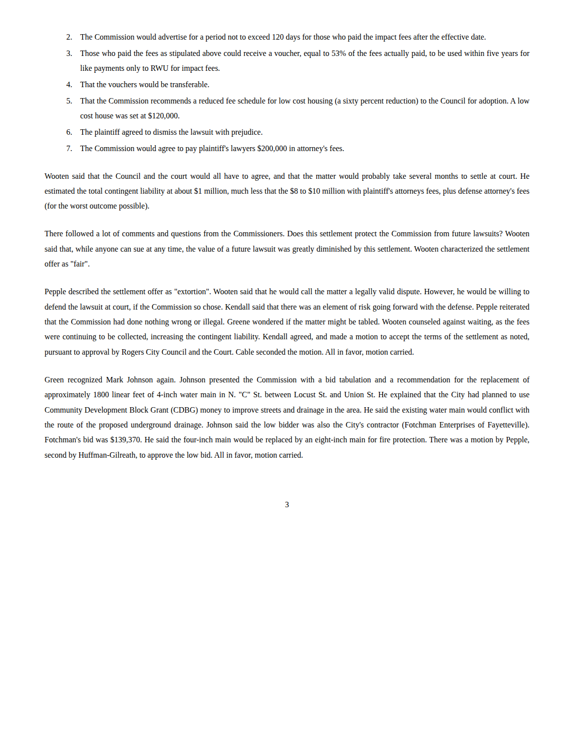The Commission would advertise for a period not to exceed 120 days for those who paid the impact fees after the effective date.
Those who paid the fees as stipulated above could receive a voucher, equal to 53% of the fees actually paid, to be used within five years for like payments only to RWU for impact fees.
That the vouchers would be transferable.
That the Commission recommends a reduced fee schedule for low cost housing (a sixty percent reduction) to the Council for adoption. A low cost house was set at $120,000.
The plaintiff agreed to dismiss the lawsuit with prejudice.
The Commission would agree to pay plaintiff's lawyers $200,000 in attorney's fees.
Wooten said that the Council and the court would all have to agree, and that the matter would probably take several months to settle at court. He estimated the total contingent liability at about $1 million, much less that the $8 to $10 million with plaintiff's attorneys fees, plus defense attorney's fees (for the worst outcome possible).
There followed a lot of comments and questions from the Commissioners. Does this settlement protect the Commission from future lawsuits? Wooten said that, while anyone can sue at any time, the value of a future lawsuit was greatly diminished by this settlement. Wooten characterized the settlement offer as "fair".
Pepple described the settlement offer as "extortion". Wooten said that he would call the matter a legally valid dispute. However, he would be willing to defend the lawsuit at court, if the Commission so chose. Kendall said that there was an element of risk going forward with the defense. Pepple reiterated that the Commission had done nothing wrong or illegal. Greene wondered if the matter might be tabled. Wooten counseled against waiting, as the fees were continuing to be collected, increasing the contingent liability. Kendall agreed, and made a motion to accept the terms of the settlement as noted, pursuant to approval by Rogers City Council and the Court. Cable seconded the motion. All in favor, motion carried.
Green recognized Mark Johnson again. Johnson presented the Commission with a bid tabulation and a recommendation for the replacement of approximately 1800 linear feet of 4-inch water main in N. "C" St. between Locust St. and Union St. He explained that the City had planned to use Community Development Block Grant (CDBG) money to improve streets and drainage in the area. He said the existing water main would conflict with the route of the proposed underground drainage. Johnson said the low bidder was also the City's contractor (Fotchman Enterprises of Fayetteville). Fotchman's bid was $139,370. He said the four-inch main would be replaced by an eight-inch main for fire protection. There was a motion by Pepple, second by Huffman-Gilreath, to approve the low bid. All in favor, motion carried.
3